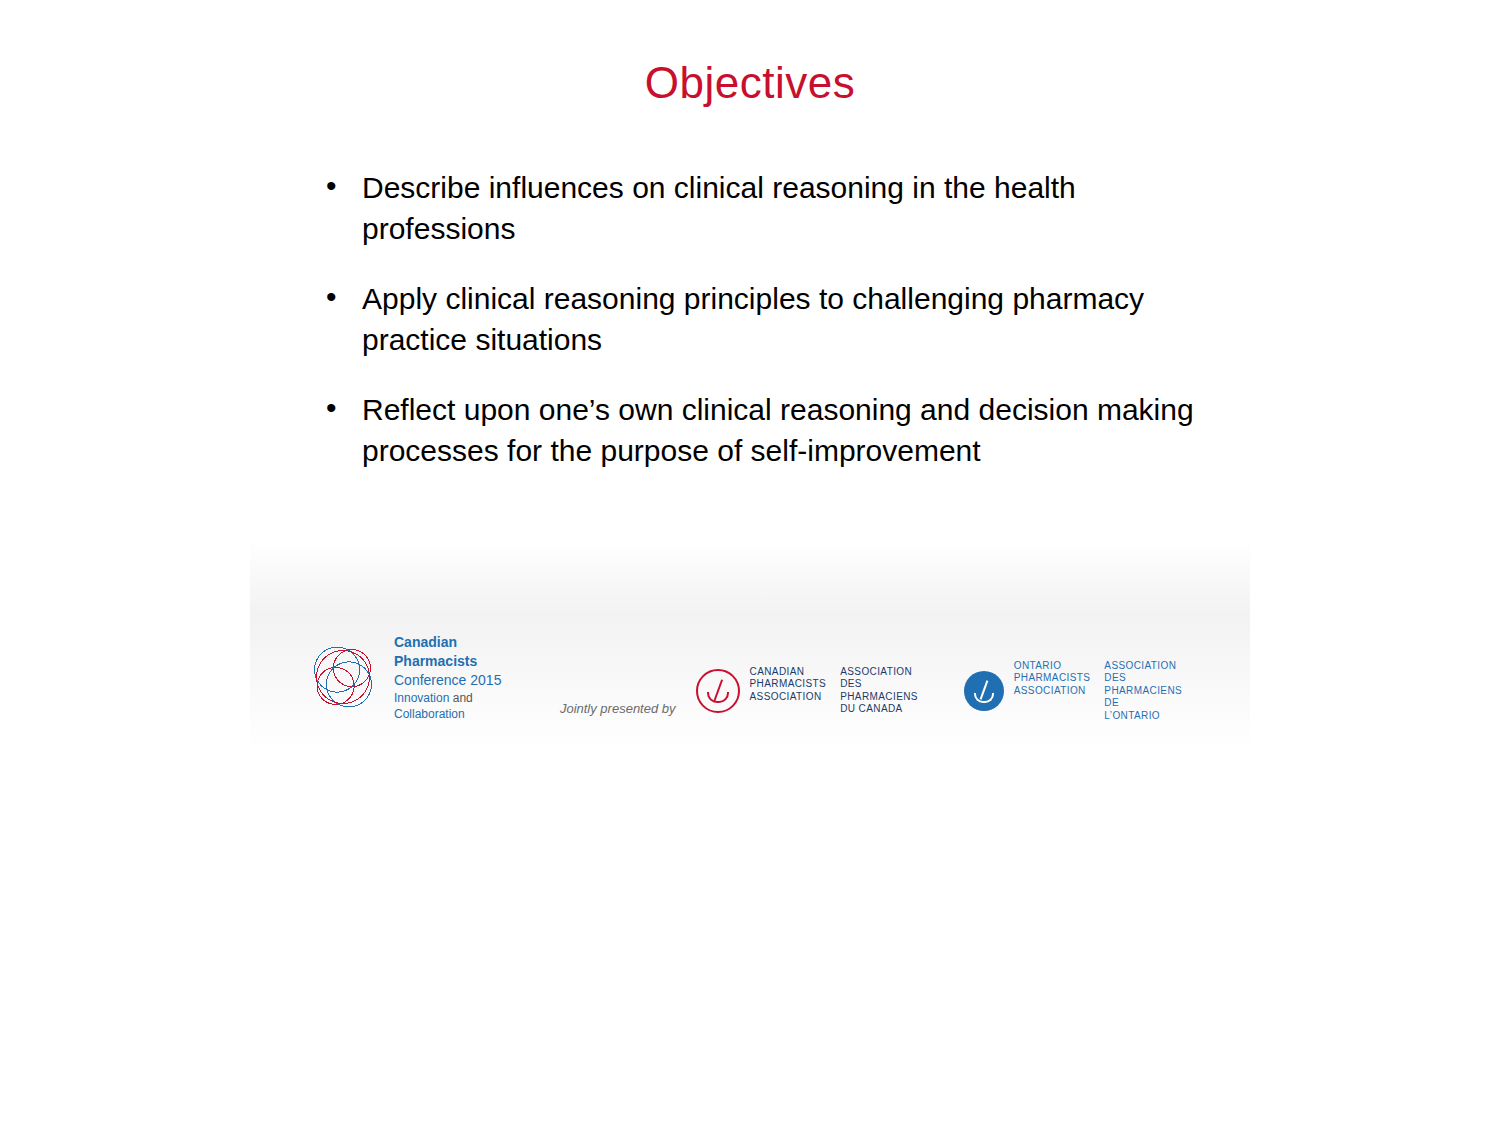Objectives
Describe influences on clinical reasoning in the health professions
Apply clinical reasoning principles to challenging pharmacy practice situations
Reflect upon one’s own clinical reasoning and decision making processes for the purpose of self-improvement
Canadian Pharmacists
Conference 2015
Innovation and Collaboration
Jointly presented by
Canadian
Pharmacists
Association
Association des
Pharmaciens
du Canada
Ontario
Pharmacists
Association
Association des
Pharmaciens de
l’Ontario